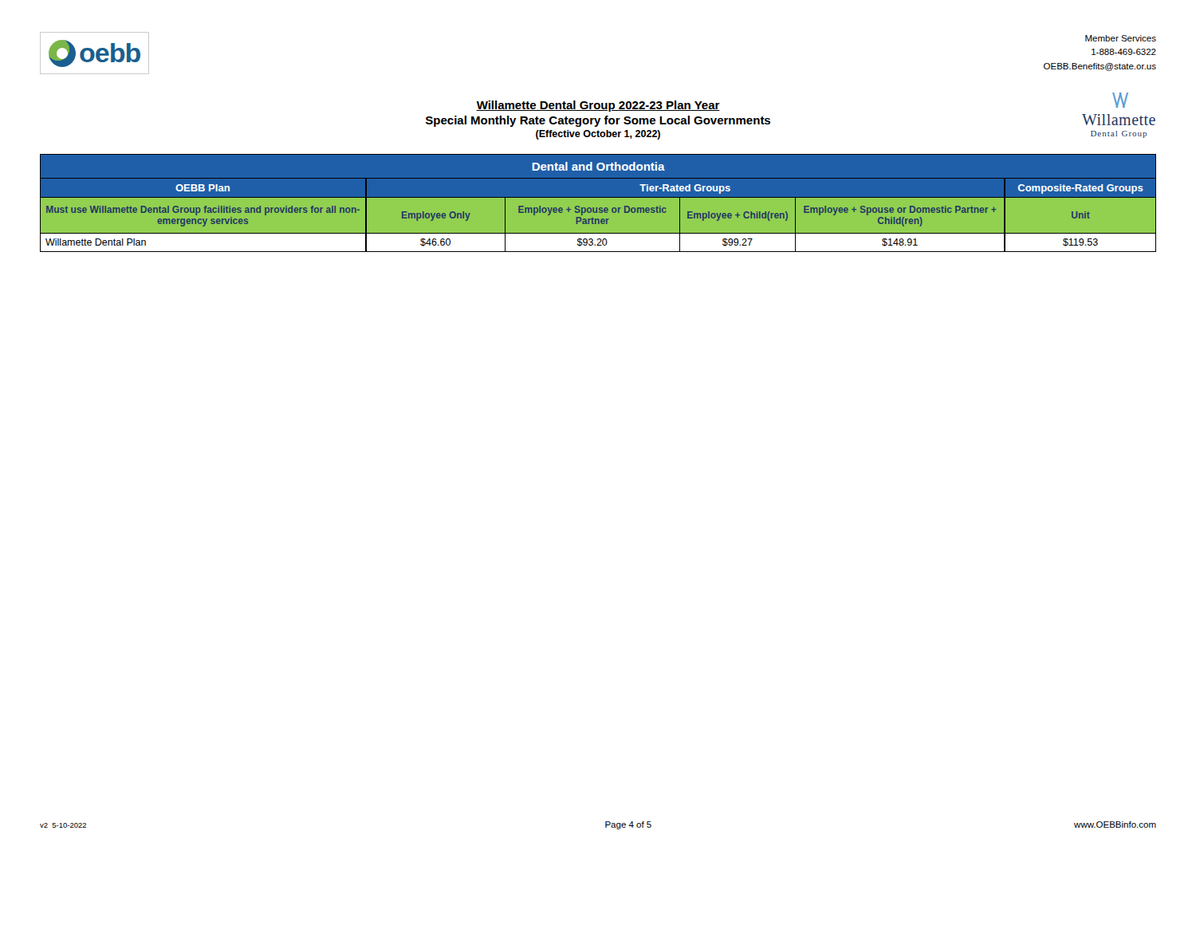oebb
Member Services
1-888-469-6322
OEBB.Benefits@state.or.us
Willamette Dental Group 2022-23 Plan Year
Special Monthly Rate Category for Some Local Governments
(Effective October 1, 2022)
\/\/
Willamette
Dental Group
| Dental and Orthodontia |
| OEBB Plan | Tier-Rated Groups | Composite-Rated Groups |
| Must use Willamette Dental Group facilities and providers for all non-emergency services | Employee Only | Employee + Spouse or Domestic Partner | Employee + Child(ren) | Employee + Spouse or Domestic Partner + Child(ren) | Unit |
| Willamette Dental Plan | $46.60 | $93.20 | $99.27 | $148.91 | $119.53 |
v2 5-10-2022
Page 4 of 5
www.OEBBinfo.com